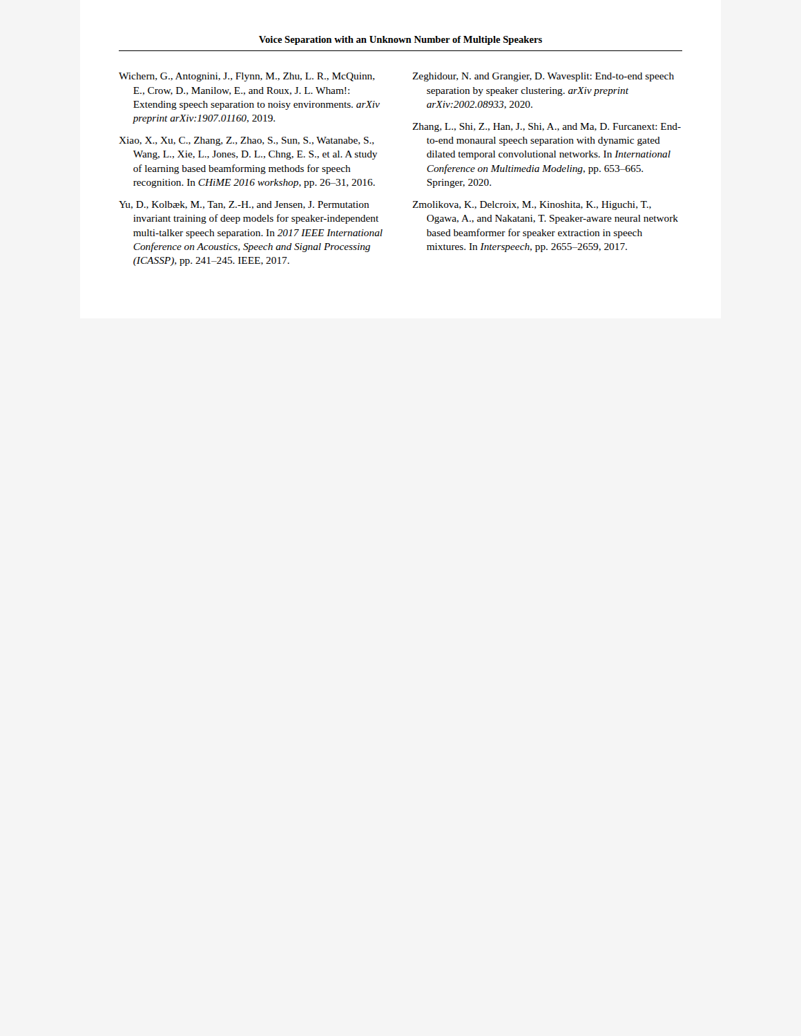Voice Separation with an Unknown Number of Multiple Speakers
Wichern, G., Antognini, J., Flynn, M., Zhu, L. R., McQuinn, E., Crow, D., Manilow, E., and Roux, J. L. Wham!: Extending speech separation to noisy environments. arXiv preprint arXiv:1907.01160, 2019.
Xiao, X., Xu, C., Zhang, Z., Zhao, S., Sun, S., Watanabe, S., Wang, L., Xie, L., Jones, D. L., Chng, E. S., et al. A study of learning based beamforming methods for speech recognition. In CHiME 2016 workshop, pp. 26–31, 2016.
Yu, D., Kolbæk, M., Tan, Z.-H., and Jensen, J. Permutation invariant training of deep models for speaker-independent multi-talker speech separation. In 2017 IEEE International Conference on Acoustics, Speech and Signal Processing (ICASSP), pp. 241–245. IEEE, 2017.
Zeghidour, N. and Grangier, D. Wavesplit: End-to-end speech separation by speaker clustering. arXiv preprint arXiv:2002.08933, 2020.
Zhang, L., Shi, Z., Han, J., Shi, A., and Ma, D. Furcanext: End-to-end monaural speech separation with dynamic gated dilated temporal convolutional networks. In International Conference on Multimedia Modeling, pp. 653–665. Springer, 2020.
Zmolikova, K., Delcroix, M., Kinoshita, K., Higuchi, T., Ogawa, A., and Nakatani, T. Speaker-aware neural network based beamformer for speaker extraction in speech mixtures. In Interspeech, pp. 2655–2659, 2017.